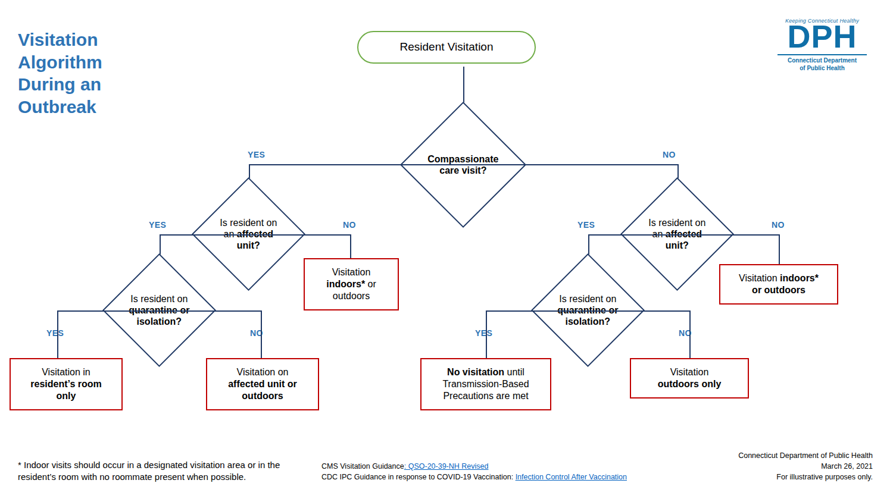Visitation
Algorithm
During an
Outbreak
Keeping Connecticut Healthy
DPH
Connecticut Department
of Public Health
Resident Visitation
Compassionate
care visit?
YES
NO
Is resident on
an affected
unit?
Is resident on
an affected
unit?
YES
NO
Is resident on
quarantine or
isolation?
Visitation
indoors* or
outdoors
YES
NO
Visitation in
resident’s room
only
Visitation on
affected unit or
outdoors
YES
NO
Is resident on
quarantine or
isolation?
Visitation indoors*
or outdoors
YES
NO
No visitation until
Transmission-Based
Precautions are met
Visitation
outdoors only
* Indoor visits should occur in a designated visitation area or in the resident’s room with no roommate present when possible.
CMS Visitation Guidance: QSO-20-39-NH Revised
CDC IPC Guidance in response to COVID-19 Vaccination: Infection Control After Vaccination
Connecticut Department of Public Health
March 26, 2021
For illustrative purposes only.